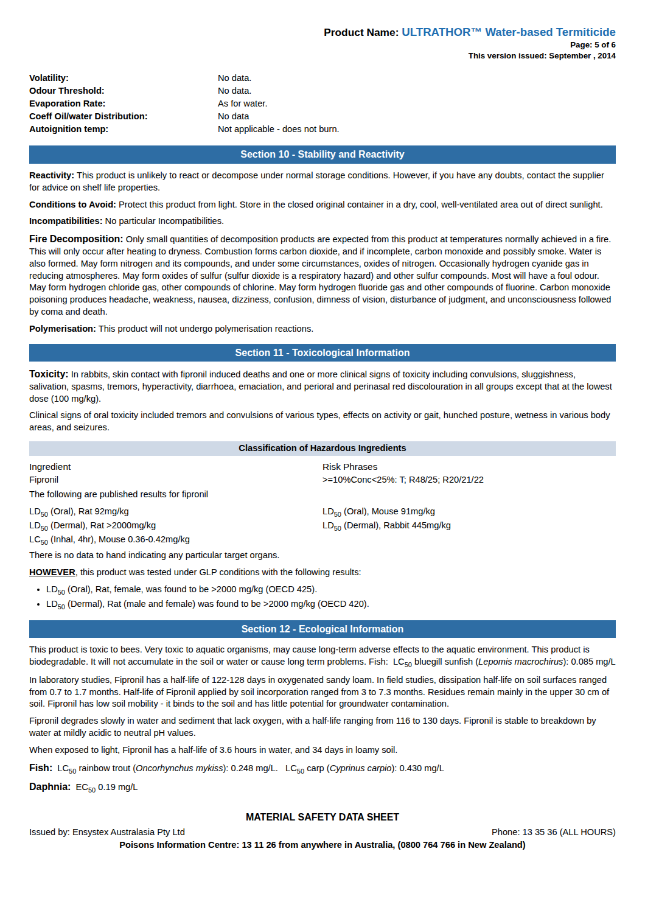Product Name: ULTRATHOR™ Water-based Termiticide
Page: 5 of 6
This version issued: September , 2014
| Volatility: | No data. |
| Odour Threshold: | No data. |
| Evaporation Rate: | As for water. |
| Coeff Oil/water Distribution: | No data |
| Autoignition temp: | Not applicable - does not burn. |
Section 10 - Stability and Reactivity
Reactivity: This product is unlikely to react or decompose under normal storage conditions. However, if you have any doubts, contact the supplier for advice on shelf life properties.
Conditions to Avoid: Protect this product from light. Store in the closed original container in a dry, cool, well-ventilated area out of direct sunlight.
Incompatibilities: No particular Incompatibilities.
Fire Decomposition: Only small quantities of decomposition products are expected from this product at temperatures normally achieved in a fire. This will only occur after heating to dryness. Combustion forms carbon dioxide, and if incomplete, carbon monoxide and possibly smoke. Water is also formed. May form nitrogen and its compounds, and under some circumstances, oxides of nitrogen. Occasionally hydrogen cyanide gas in reducing atmospheres. May form oxides of sulfur (sulfur dioxide is a respiratory hazard) and other sulfur compounds. Most will have a foul odour. May form hydrogen chloride gas, other compounds of chlorine. May form hydrogen fluoride gas and other compounds of fluorine. Carbon monoxide poisoning produces headache, weakness, nausea, dizziness, confusion, dimness of vision, disturbance of judgment, and unconsciousness followed by coma and death.
Polymerisation: This product will not undergo polymerisation reactions.
Section 11 - Toxicological Information
Toxicity: In rabbits, skin contact with fipronil induced deaths and one or more clinical signs of toxicity including convulsions, sluggishness, salivation, spasms, tremors, hyperactivity, diarrhoea, emaciation, and perioral and perinasal red discolouration in all groups except that at the lowest dose (100 mg/kg).
Clinical signs of oral toxicity included tremors and convulsions of various types, effects on activity or gait, hunched posture, wetness in various body areas, and seizures.
Classification of Hazardous Ingredients
| Ingredient | Risk Phrases |
| Fipronil | >=10%Conc<25%: T; R48/25; R20/21/22 |
The following are published results for fipronil
| LD 50 (Oral), Rat 92mg/kg | LD 50 (Oral), Mouse 91mg/kg |
| LD 50 (Dermal), Rat >2000mg/kg | LD 50 (Dermal), Rabbit 445mg/kg |
| LC 50 (Inhal, 4hr), Mouse 0.36-0.42mg/kg | |
There is no data to hand indicating any particular target organs.
HOWEVER, this product was tested under GLP conditions with the following results:
LD50 (Oral), Rat, female, was found to be >2000 mg/kg (OECD 425).
LD50 (Dermal), Rat (male and female) was found to be >2000 mg/kg (OECD 420).
Section 12 - Ecological Information
This product is toxic to bees. Very toxic to aquatic organisms, may cause long-term adverse effects to the aquatic environment. This product is biodegradable. It will not accumulate in the soil or water or cause long term problems. Fish: LC50 bluegill sunfish (Lepomis macrochirus): 0.085 mg/L
In laboratory studies, Fipronil has a half-life of 122-128 days in oxygenated sandy loam. In field studies, dissipation half-life on soil surfaces ranged from 0.7 to 1.7 months. Half-life of Fipronil applied by soil incorporation ranged from 3 to 7.3 months. Residues remain mainly in the upper 30 cm of soil. Fipronil has low soil mobility - it binds to the soil and has little potential for groundwater contamination.
Fipronil degrades slowly in water and sediment that lack oxygen, with a half-life ranging from 116 to 130 days. Fipronil is stable to breakdown by water at mildly acidic to neutral pH values.
When exposed to light, Fipronil has a half-life of 3.6 hours in water, and 34 days in loamy soil.
Fish: LC50 rainbow trout (Oncorhynchus mykiss): 0.248 mg/L. LC50 carp (Cyprinus carpio): 0.430 mg/L
Daphnia: EC50 0.19 mg/L
MATERIAL SAFETY DATA SHEET
Issued by: Ensystex Australasia Pty Ltd Phone: 13 35 36 (ALL HOURS)
Poisons Information Centre: 13 11 26 from anywhere in Australia, (0800 764 766 in New Zealand)